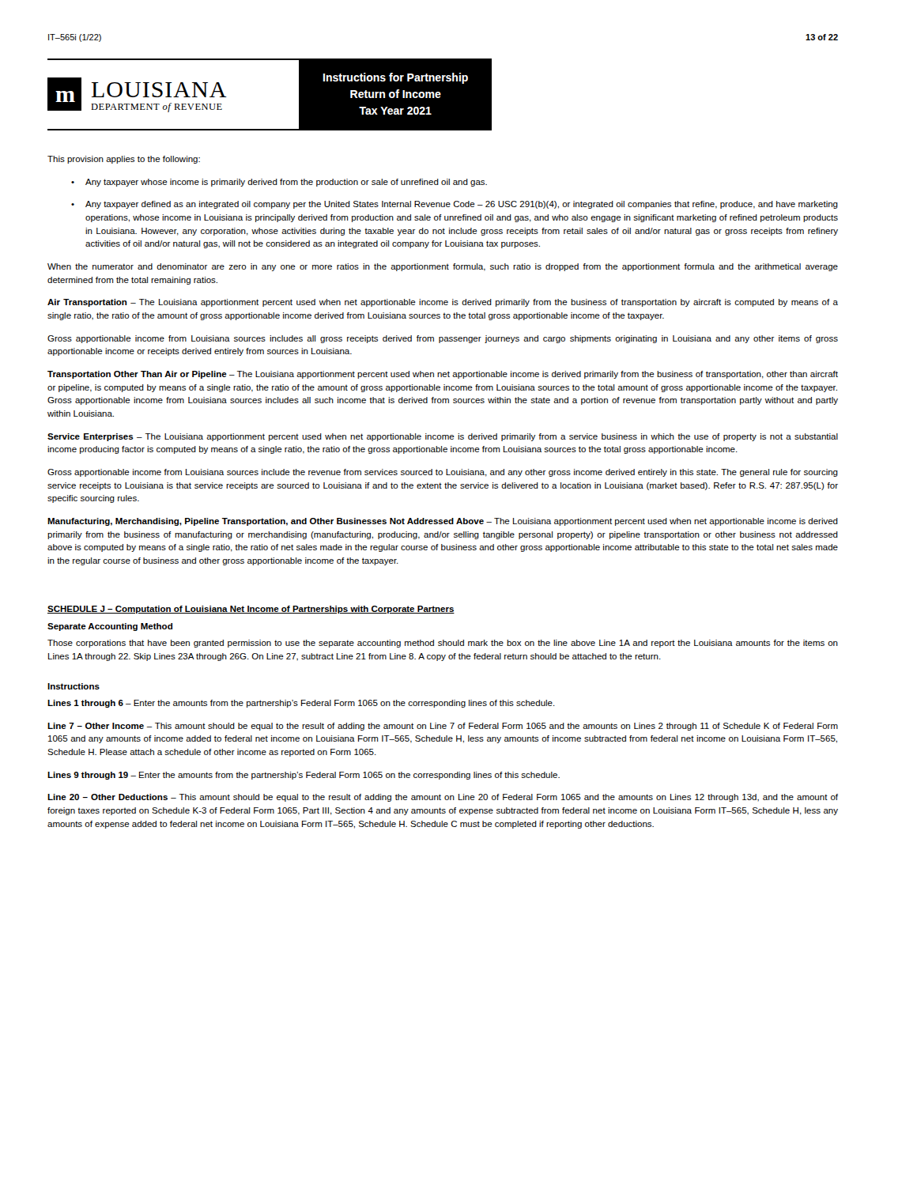IT–565i (1/22)
13 of 22
m
LOUISIANA
DEPARTMENT of REVENUE
Instructions for Partnership
Return of Income
Tax Year 2021
This provision applies to the following:
Any taxpayer whose income is primarily derived from the production or sale of unrefined oil and gas.
Any taxpayer defined as an integrated oil company per the United States Internal Revenue Code – 26 USC 291(b)(4), or integrated oil companies that refine, produce, and have marketing operations, whose income in Louisiana is principally derived from production and sale of unrefined oil and gas, and who also engage in significant marketing of refined petroleum products in Louisiana. However, any corporation, whose activities during the taxable year do not include gross receipts from retail sales of oil and/or natural gas or gross receipts from refinery activities of oil and/or natural gas, will not be considered as an integrated oil company for Louisiana tax purposes.
When the numerator and denominator are zero in any one or more ratios in the apportionment formula, such ratio is dropped from the apportionment formula and the arithmetical average determined from the total remaining ratios.
Air Transportation – The Louisiana apportionment percent used when net apportionable income is derived primarily from the business of transportation by aircraft is computed by means of a single ratio, the ratio of the amount of gross apportionable income derived from Louisiana sources to the total gross apportionable income of the taxpayer.
Gross apportionable income from Louisiana sources includes all gross receipts derived from passenger journeys and cargo shipments originating in Louisiana and any other items of gross apportionable income or receipts derived entirely from sources in Louisiana.
Transportation Other Than Air or Pipeline – The Louisiana apportionment percent used when net apportionable income is derived primarily from the business of transportation, other than aircraft or pipeline, is computed by means of a single ratio, the ratio of the amount of gross apportionable income from Louisiana sources to the total amount of gross apportionable income of the taxpayer. Gross apportionable income from Louisiana sources includes all such income that is derived from sources within the state and a portion of revenue from transportation partly without and partly within Louisiana.
Service Enterprises – The Louisiana apportionment percent used when net apportionable income is derived primarily from a service business in which the use of property is not a substantial income producing factor is computed by means of a single ratio, the ratio of the gross apportionable income from Louisiana sources to the total gross apportionable income.
Gross apportionable income from Louisiana sources include the revenue from services sourced to Louisiana, and any other gross income derived entirely in this state. The general rule for sourcing service receipts to Louisiana is that service receipts are sourced to Louisiana if and to the extent the service is delivered to a location in Louisiana (market based). Refer to R.S. 47: 287.95(L) for specific sourcing rules.
Manufacturing, Merchandising, Pipeline Transportation, and Other Businesses Not Addressed Above – The Louisiana apportionment percent used when net apportionable income is derived primarily from the business of manufacturing or merchandising (manufacturing, producing, and/or selling tangible personal property) or pipeline transportation or other business not addressed above is computed by means of a single ratio, the ratio of net sales made in the regular course of business and other gross apportionable income attributable to this state to the total net sales made in the regular course of business and other gross apportionable income of the taxpayer.
SCHEDULE J – Computation of Louisiana Net Income of Partnerships with Corporate Partners
Separate Accounting Method
Those corporations that have been granted permission to use the separate accounting method should mark the box on the line above Line 1A and report the Louisiana amounts for the items on Lines 1A through 22. Skip Lines 23A through 26G. On Line 27, subtract Line 21 from Line 8. A copy of the federal return should be attached to the return.
Instructions
Lines 1 through 6 – Enter the amounts from the partnership’s Federal Form 1065 on the corresponding lines of this schedule.
Line 7 – Other Income – This amount should be equal to the result of adding the amount on Line 7 of Federal Form 1065 and the amounts on Lines 2 through 11 of Schedule K of Federal Form 1065 and any amounts of income added to federal net income on Louisiana Form IT–565, Schedule H, less any amounts of income subtracted from federal net income on Louisiana Form IT–565, Schedule H. Please attach a schedule of other income as reported on Form 1065.
Lines 9 through 19 – Enter the amounts from the partnership’s Federal Form 1065 on the corresponding lines of this schedule.
Line 20 – Other Deductions – This amount should be equal to the result of adding the amount on Line 20 of Federal Form 1065 and the amounts on Lines 12 through 13d, and the amount of foreign taxes reported on Schedule K-3 of Federal Form 1065, Part III, Section 4 and any amounts of expense subtracted from federal net income on Louisiana Form IT–565, Schedule H, less any amounts of expense added to federal net income on Louisiana Form IT–565, Schedule H. Schedule C must be completed if reporting other deductions.